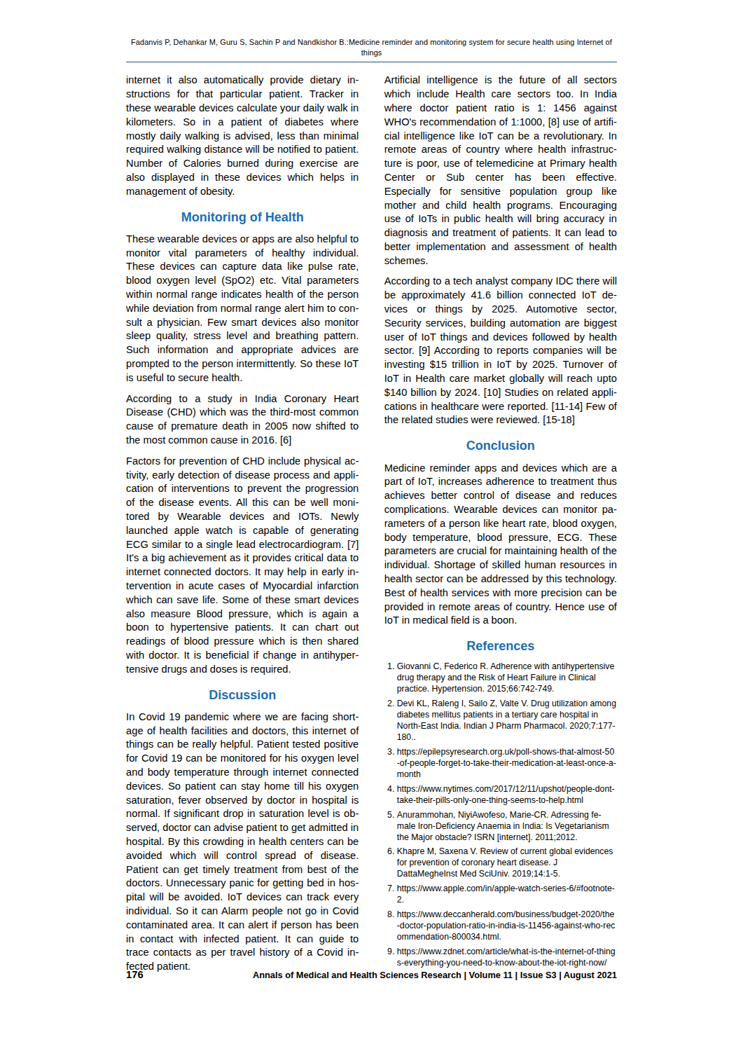Fadanvis P, Dehankar M, Guru S, Sachin P and Nandkishor B.:Medicine reminder and monitoring system for secure health using Internet of things
internet it also automatically provide dietary instructions for that particular patient. Tracker in these wearable devices calculate your daily walk in kilometers. So in a patient of diabetes where mostly daily walking is advised, less than minimal required walking distance will be notified to patient. Number of Calories burned during exercise are also displayed in these devices which helps in management of obesity.
Monitoring of Health
These wearable devices or apps are also helpful to monitor vital parameters of healthy individual. These devices can capture data like pulse rate, blood oxygen level (SpO2) etc. Vital parameters within normal range indicates health of the person while deviation from normal range alert him to consult a physician. Few smart devices also monitor sleep quality, stress level and breathing pattern. Such information and appropriate advices are prompted to the person intermittently. So these IoT is useful to secure health.
According to a study in India Coronary Heart Disease (CHD) which was the third-most common cause of premature death in 2005 now shifted to the most common cause in 2016. [6]
Factors for prevention of CHD include physical activity, early detection of disease process and application of interventions to prevent the progression of the disease events. All this can be well monitored by Wearable devices and IOTs. Newly launched apple watch is capable of generating ECG similar to a single lead electrocardiogram. [7] It's a big achievement as it provides critical data to internet connected doctors. It may help in early intervention in acute cases of Myocardial infarction which can save life. Some of these smart devices also measure Blood pressure, which is again a boon to hypertensive patients. It can chart out readings of blood pressure which is then shared with doctor. It is beneficial if change in antihypertensive drugs and doses is required.
Discussion
In Covid 19 pandemic where we are facing shortage of health facilities and doctors, this internet of things can be really helpful. Patient tested positive for Covid 19 can be monitored for his oxygen level and body temperature through internet connected devices. So patient can stay home till his oxygen saturation, fever observed by doctor in hospital is normal. If significant drop in saturation level is observed, doctor can advise patient to get admitted in hospital. By this crowding in health centers can be avoided which will control spread of disease. Patient can get timely treatment from best of the doctors. Unnecessary panic for getting bed in hospital will be avoided. IoT devices can track every individual. So it can Alarm people not go in Covid contaminated area. It can alert if person has been in contact with infected patient. It can guide to trace contacts as per travel history of a Covid infected patient.
Artificial intelligence is the future of all sectors which include Health care sectors too. In India where doctor patient ratio is 1: 1456 against WHO's recommendation of 1:1000, [8] use of artificial intelligence like IoT can be a revolutionary. In remote areas of country where health infrastructure is poor, use of telemedicine at Primary health Center or Sub center has been effective. Especially for sensitive population group like mother and child health programs. Encouraging use of IoTs in public health will bring accuracy in diagnosis and treatment of patients. It can lead to better implementation and assessment of health schemes.
According to a tech analyst company IDC there will be approximately 41.6 billion connected IoT devices or things by 2025. Automotive sector, Security services, building automation are biggest user of IoT things and devices followed by health sector. [9] According to reports companies will be investing $15 trillion in IoT by 2025. Turnover of IoT in Health care market globally will reach upto $140 billion by 2024. [10] Studies on related applications in healthcare were reported. [11-14] Few of the related studies were reviewed. [15-18]
Conclusion
Medicine reminder apps and devices which are a part of IoT, increases adherence to treatment thus achieves better control of disease and reduces complications. Wearable devices can monitor parameters of a person like heart rate, blood oxygen, body temperature, blood pressure, ECG. These parameters are crucial for maintaining health of the individual. Shortage of skilled human resources in health sector can be addressed by this technology. Best of health services with more precision can be provided in remote areas of country. Hence use of IoT in medical field is a boon.
References
Giovanni C, Federico R. Adherence with antihypertensive drug therapy and the Risk of Heart Failure in Clinical practice. Hypertension. 2015;66:742-749.
Devi KL, Raleng I, Sailo Z, Valte V. Drug utilization among diabetes mellitus patients in a tertiary care hospital in North-East India. Indian J Pharm Pharmacol. 2020;7:177-180..
https://epilepsyresearch.org.uk/poll-shows-that-almost-50-of-people-forget-to-take-their-medication-at-least-once-a-month
https://www.nytimes.com/2017/12/11/upshot/people-dont-take-their-pills-only-one-thing-seems-to-help.html
Anurammohan, NiyiAwofeso, Marie-CR. Adressing female Iron-Deficiency Anaemia in India: Is Vegetarianism the Major obstacle? ISRN [internet]. 2011;2012.
Khapre M, Saxena V. Review of current global evidences for prevention of coronary heart disease. J DattaMegheInst Med SciUniv. 2019;14:1-5.
https://www.apple.com/in/apple-watch-series-6/#footnote-2.
https://www.deccanherald.com/business/budget-2020/the-doctor-population-ratio-in-india-is-11456-against-who-recommendation-800034.html.
https://www.zdnet.com/article/what-is-the-internet-of-things-everything-you-need-to-know-about-the-iot-right-now/
176 Annals of Medical and Health Sciences Research | Volume 11 | Issue S3 | August 2021